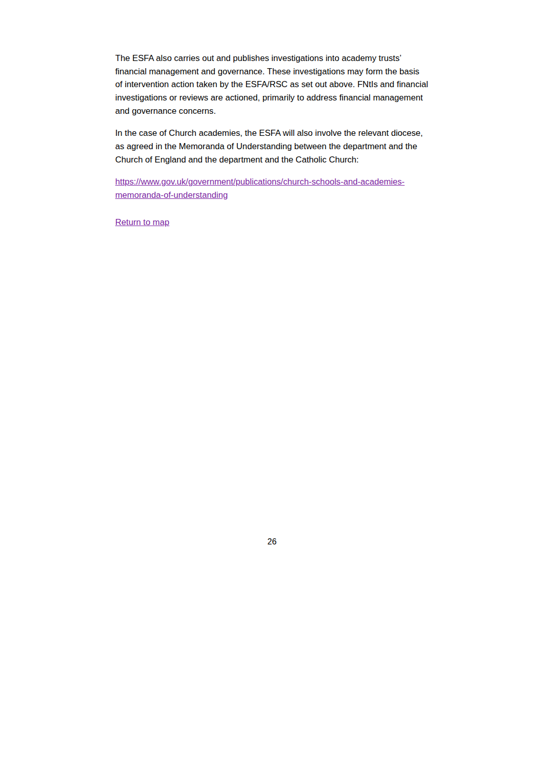The ESFA also carries out and publishes investigations into academy trusts’ financial management and governance. These investigations may form the basis of intervention action taken by the ESFA/RSC as set out above. FNtIs and financial investigations or reviews are actioned, primarily to address financial management and governance concerns.
In the case of Church academies, the ESFA will also involve the relevant diocese, as agreed in the Memoranda of Understanding between the department and the Church of England and the department and the Catholic Church:
https://www.gov.uk/government/publications/church-schools-and-academies-memoranda-of-understanding
Return to map
26